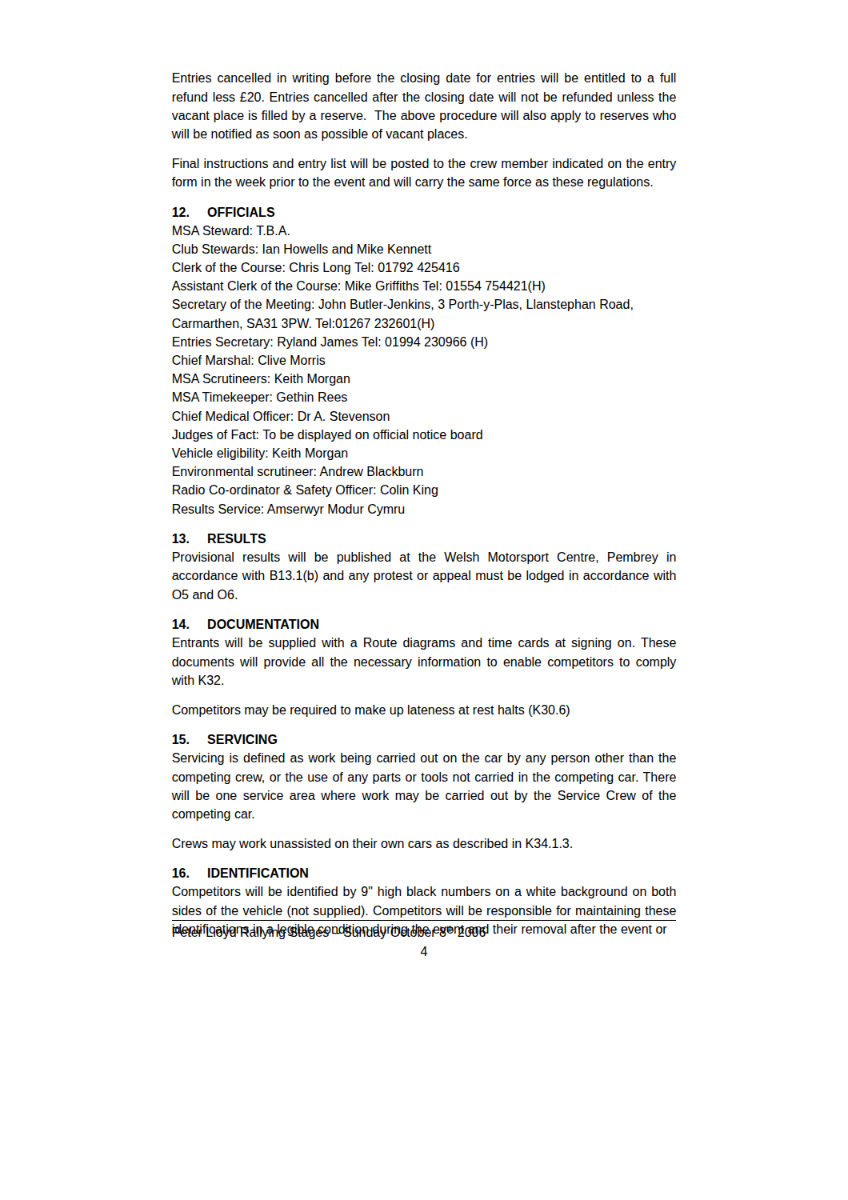Entries cancelled in writing before the closing date for entries will be entitled to a full refund less £20. Entries cancelled after the closing date will not be refunded unless the vacant place is filled by a reserve. The above procedure will also apply to reserves who will be notified as soon as possible of vacant places.
Final instructions and entry list will be posted to the crew member indicated on the entry form in the week prior to the event and will carry the same force as these regulations.
12. OFFICIALS
MSA Steward: T.B.A.
Club Stewards: Ian Howells and Mike Kennett
Clerk of the Course: Chris Long Tel: 01792 425416
Assistant Clerk of the Course: Mike Griffiths Tel: 01554 754421(H)
Secretary of the Meeting: John Butler-Jenkins, 3 Porth-y-Plas, Llanstephan Road, Carmarthen, SA31 3PW. Tel:01267 232601(H)
Entries Secretary: Ryland James Tel: 01994 230966 (H)
Chief Marshal: Clive Morris
MSA Scrutineers: Keith Morgan
MSA Timekeeper: Gethin Rees
Chief Medical Officer: Dr A. Stevenson
Judges of Fact: To be displayed on official notice board
Vehicle eligibility: Keith Morgan
Environmental scrutineer: Andrew Blackburn
Radio Co-ordinator & Safety Officer: Colin King
Results Service: Amserwyr Modur Cymru
13. RESULTS
Provisional results will be published at the Welsh Motorsport Centre, Pembrey in accordance with B13.1(b) and any protest or appeal must be lodged in accordance with O5 and O6.
14. DOCUMENTATION
Entrants will be supplied with a Route diagrams and time cards at signing on. These documents will provide all the necessary information to enable competitors to comply with K32.
Competitors may be required to make up lateness at rest halts (K30.6)
15. SERVICING
Servicing is defined as work being carried out on the car by any person other than the competing crew, or the use of any parts or tools not carried in the competing car. There will be one service area where work may be carried out by the Service Crew of the competing car.
Crews may work unassisted on their own cars as described in K34.1.3.
16. IDENTIFICATION
Competitors will be identified by 9" high black numbers on a white background on both sides of the vehicle (not supplied). Competitors will be responsible for maintaining these identifications in a legible condition during the event and their removal after the event or
Peter Lloyd Rallying Stages – Sunday October 8th 2006
4